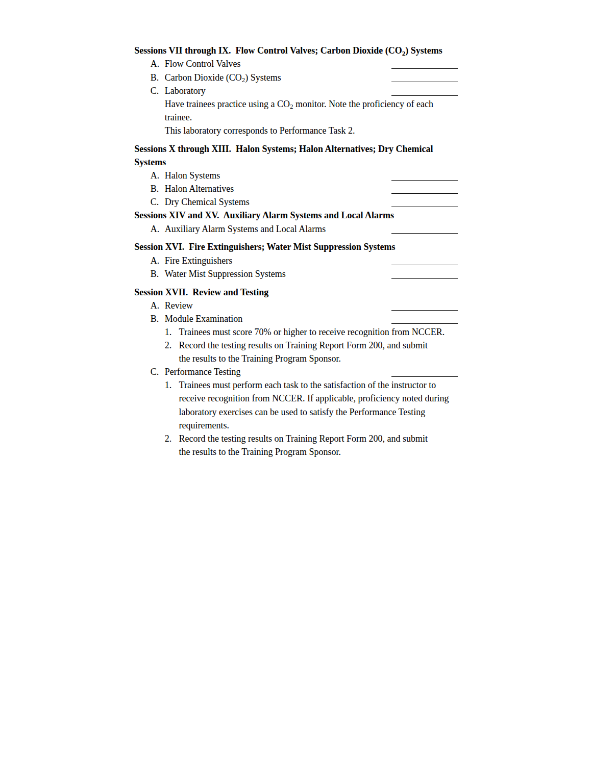Sessions VII through IX. Flow Control Valves; Carbon Dioxide (CO2) Systems
A. Flow Control Valves
B. Carbon Dioxide (CO2) Systems
C. Laboratory
Have trainees practice using a CO2 monitor. Note the proficiency of each trainee.
This laboratory corresponds to Performance Task 2.
Sessions X through XIII. Halon Systems; Halon Alternatives; Dry Chemical Systems
A. Halon Systems
B. Halon Alternatives
C. Dry Chemical Systems
Sessions XIV and XV. Auxiliary Alarm Systems and Local Alarms
A. Auxiliary Alarm Systems and Local Alarms
Session XVI. Fire Extinguishers; Water Mist Suppression Systems
A. Fire Extinguishers
B. Water Mist Suppression Systems
Session XVII. Review and Testing
A. Review
B. Module Examination
1. Trainees must score 70% or higher to receive recognition from NCCER.
2. Record the testing results on Training Report Form 200, and submit
the results to the Training Program Sponsor.
C. Performance Testing
1. Trainees must perform each task to the satisfaction of the instructor to receive recognition from NCCER. If applicable, proficiency noted during laboratory exercises can be used to satisfy the Performance Testing requirements.
2. Record the testing results on Training Report Form 200, and submit
the results to the Training Program Sponsor.